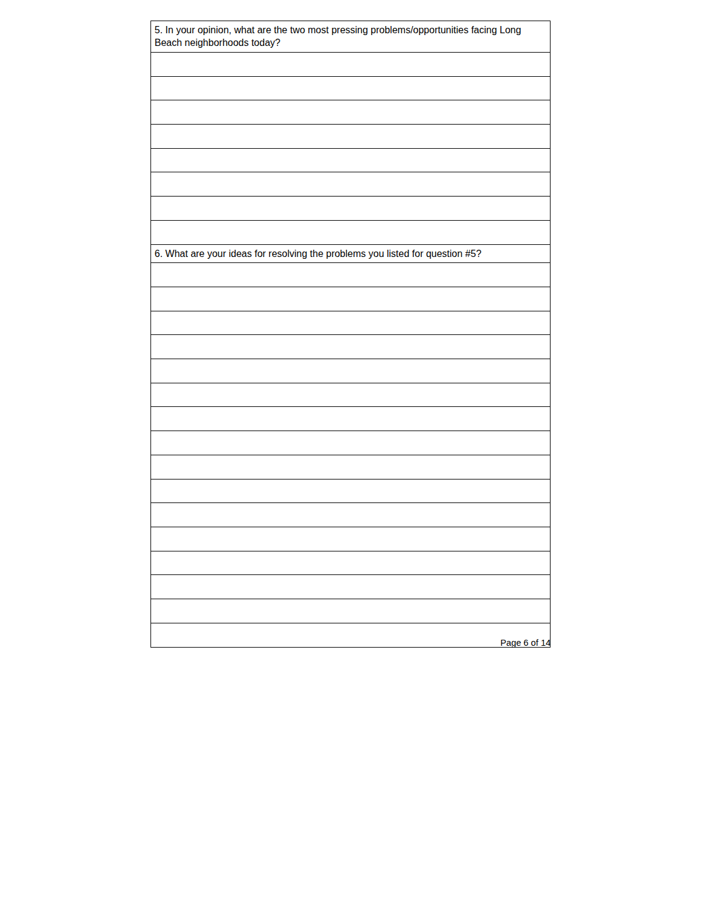| 5. In your opinion, what are the two most pressing problems/opportunities facing Long Beach neighborhoods today? |
| 6. What are your ideas for resolving the problems you listed for question #5? |
Page 6 of 14